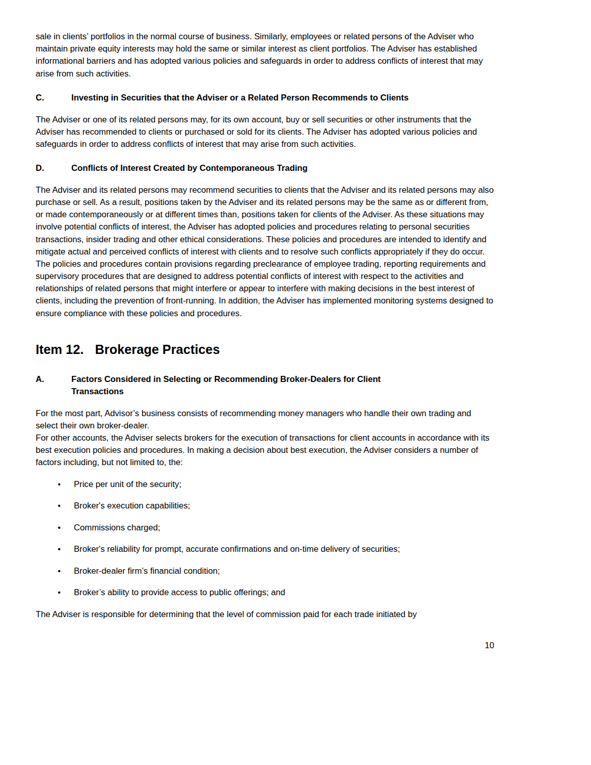sale in clients’ portfolios in the normal course of business. Similarly, employees or related persons of the Adviser who maintain private equity interests may hold the same or similar interest as client portfolios. The Adviser has established informational barriers and has adopted various policies and safeguards in order to address conflicts of interest that may arise from such activities.
C. Investing in Securities that the Adviser or a Related Person Recommends to Clients
The Adviser or one of its related persons may, for its own account, buy or sell securities or other instruments that the Adviser has recommended to clients or purchased or sold for its clients. The Adviser has adopted various policies and safeguards in order to address conflicts of interest that may arise from such activities.
D. Conflicts of Interest Created by Contemporaneous Trading
The Adviser and its related persons may recommend securities to clients that the Adviser and its related persons may also purchase or sell. As a result, positions taken by the Adviser and its related persons may be the same as or different from, or made contemporaneously or at different times than, positions taken for clients of the Adviser. As these situations may involve potential conflicts of interest, the Adviser has adopted policies and procedures relating to personal securities transactions, insider trading and other ethical considerations. These policies and procedures are intended to identify and mitigate actual and perceived conflicts of interest with clients and to resolve such conflicts appropriately if they do occur. The policies and procedures contain provisions regarding preclearance of employee trading, reporting requirements and supervisory procedures that are designed to address potential conflicts of interest with respect to the activities and relationships of related persons that might interfere or appear to interfere with making decisions in the best interest of clients, including the prevention of front-running. In addition, the Adviser has implemented monitoring systems designed to ensure compliance with these policies and procedures.
Item 12. Brokerage Practices
A. Factors Considered in Selecting or Recommending Broker-Dealers for Client Transactions
For the most part, Advisor’s business consists of recommending money managers who handle their own trading and select their own broker-dealer.
For other accounts, the Adviser selects brokers for the execution of transactions for client accounts in accordance with its best execution policies and procedures. In making a decision about best execution, the Adviser considers a number of factors including, but not limited to, the:
Price per unit of the security;
Broker's execution capabilities;
Commissions charged;
Broker's reliability for prompt, accurate confirmations and on-time delivery of securities;
Broker-dealer firm’s financial condition;
Broker’s ability to provide access to public offerings; and
The Adviser is responsible for determining that the level of commission paid for each trade initiated by
10